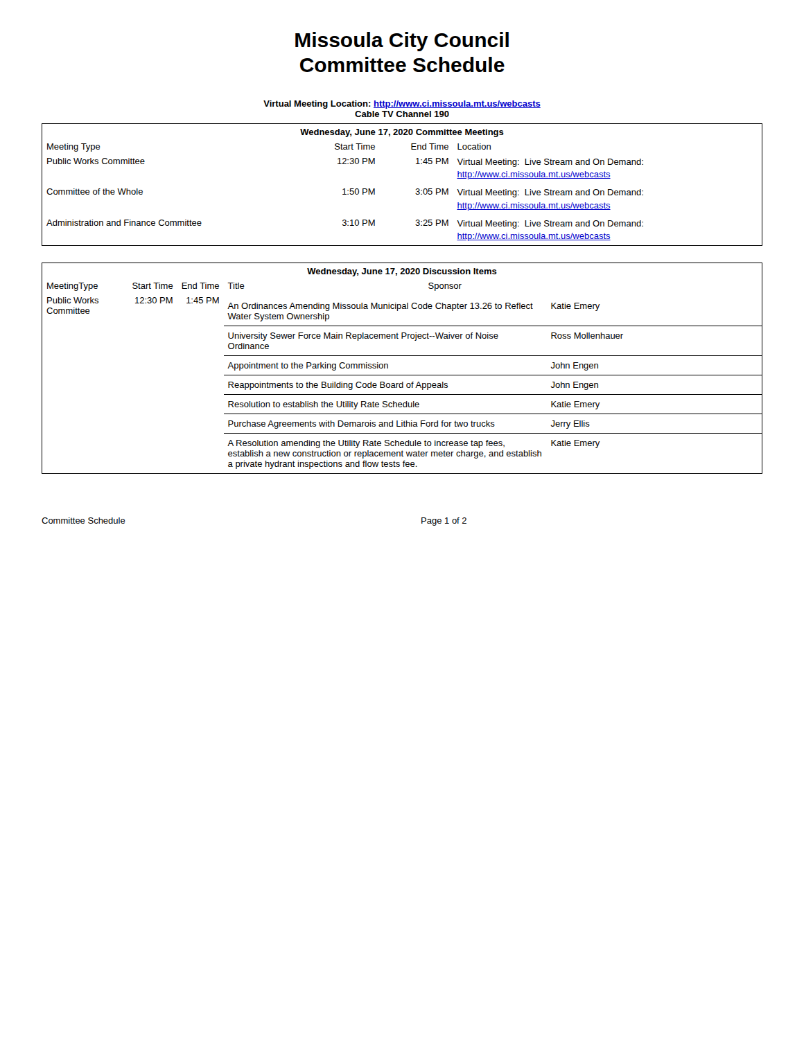Missoula City Council
Committee Schedule
Virtual Meeting Location: http://www.ci.missoula.mt.us/webcasts
Cable TV Channel 190
| Wednesday, June 17, 2020 Committee Meetings |
| Meeting Type | Start Time | End Time | Location |
| Public Works Committee | 12:30 PM | 1:45 PM | Virtual Meeting: Live Stream and On Demand: http://www.ci.missoula.mt.us/webcasts |
| Committee of the Whole | 1:50 PM | 3:05 PM | Virtual Meeting: Live Stream and On Demand: http://www.ci.missoula.mt.us/webcasts |
| Administration and Finance Committee | 3:10 PM | 3:25 PM | Virtual Meeting: Live Stream and On Demand: http://www.ci.missoula.mt.us/webcasts |
| Wednesday, June 17, 2020 Discussion Items |
| MeetingType | Start Time | End Time | Title | Sponsor |
| Public Works Committee | 12:30 PM | 1:45 PM | / An Ordinances Amending Missoula Municipal Code Chapter 13.26 to Reflect Water System Ownership / Katie Emery / / University Sewer Force Main Replacement Project--Waiver of Noise Ordinance / Ross Mollenhauer / / Appointment to the Parking Commission / John Engen / / Reappointments to the Building Code Board of Appeals / John Engen / / Resolution to establish the Utility Rate Schedule / Katie Emery / / Purchase Agreements with Demarois and Lithia Ford for two trucks / Jerry Ellis / / A Resolution amending the Utility Rate Schedule to increase tap fees, establish a new construction or replacement water meter charge, and establish a private hydrant inspections and flow tests fee. / Katie Emery / |
Committee Schedule Page 1 of 2